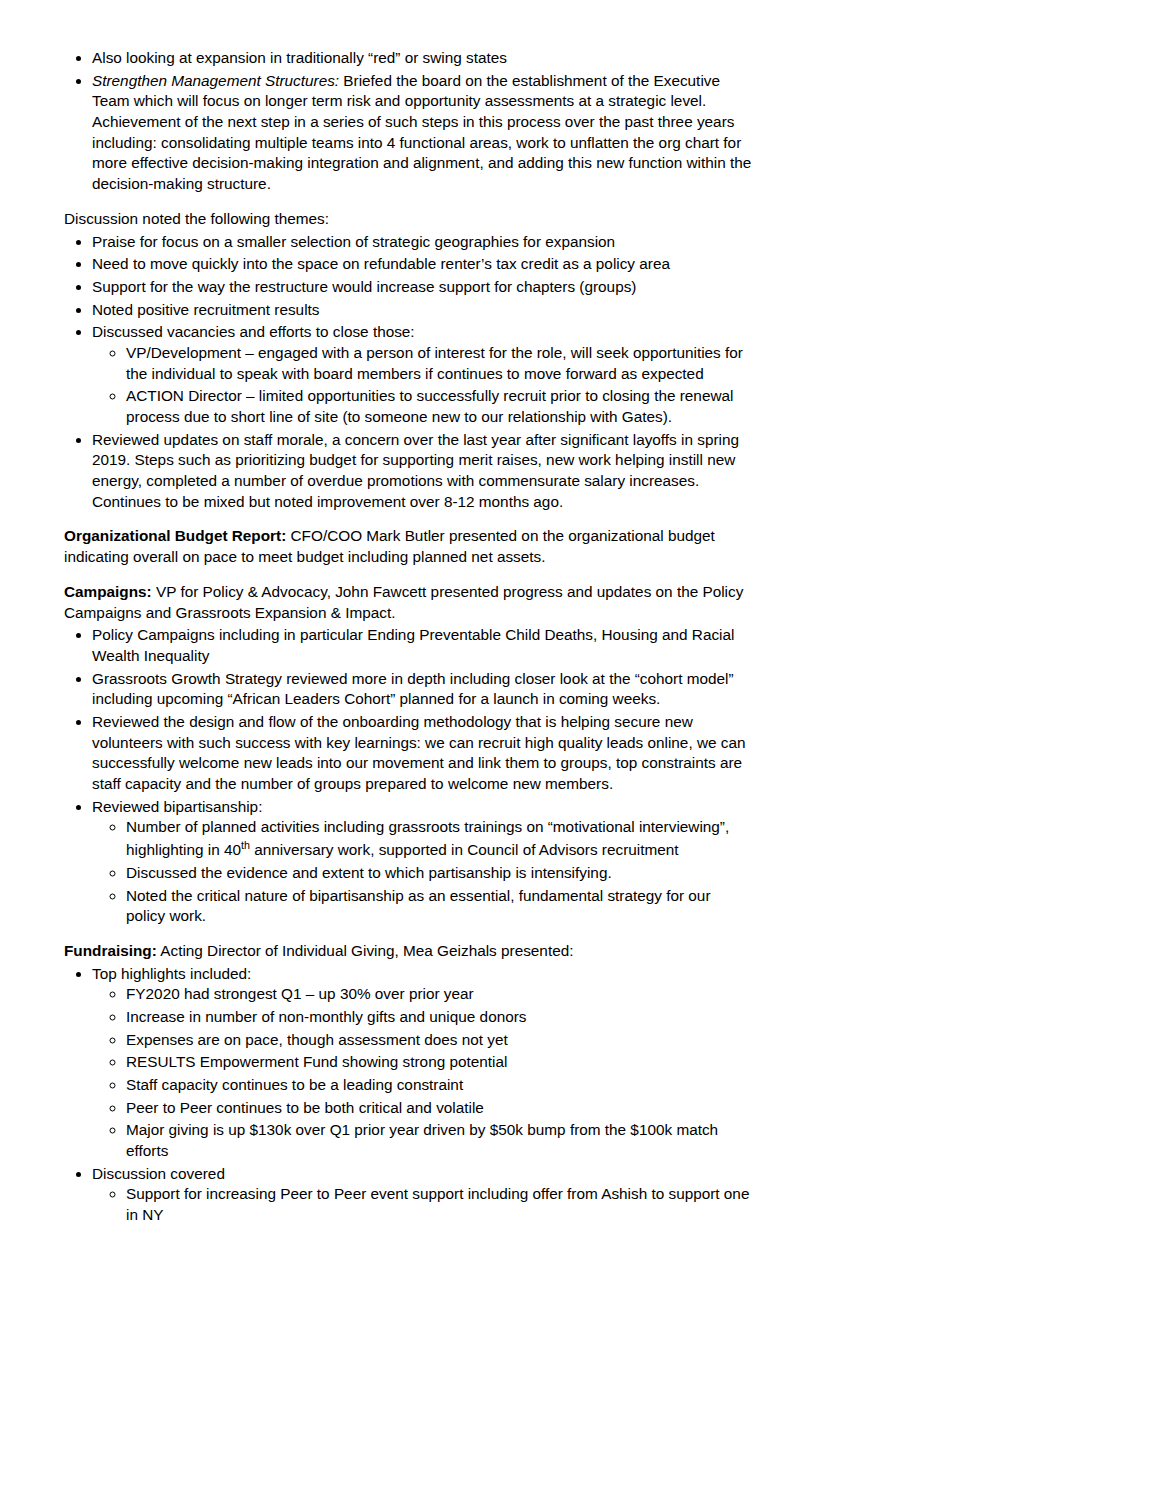Also looking at expansion in traditionally “red” or swing states
Strengthen Management Structures: Briefed the board on the establishment of the Executive Team which will focus on longer term risk and opportunity assessments at a strategic level. Achievement of the next step in a series of such steps in this process over the past three years including: consolidating multiple teams into 4 functional areas, work to unflatten the org chart for more effective decision-making integration and alignment, and adding this new function within the decision-making structure.
Discussion noted the following themes:
Praise for focus on a smaller selection of strategic geographies for expansion
Need to move quickly into the space on refundable renter’s tax credit as a policy area
Support for the way the restructure would increase support for chapters (groups)
Noted positive recruitment results
Discussed vacancies and efforts to close those:
VP/Development – engaged with a person of interest for the role, will seek opportunities for the individual to speak with board members if continues to move forward as expected
ACTION Director – limited opportunities to successfully recruit prior to closing the renewal process due to short line of site (to someone new to our relationship with Gates).
Reviewed updates on staff morale, a concern over the last year after significant layoffs in spring 2019. Steps such as prioritizing budget for supporting merit raises, new work helping instill new energy, completed a number of overdue promotions with commensurate salary increases. Continues to be mixed but noted improvement over 8-12 months ago.
Organizational Budget Report: CFO/COO Mark Butler presented on the organizational budget indicating overall on pace to meet budget including planned net assets.
Campaigns: VP for Policy & Advocacy, John Fawcett presented progress and updates on the Policy Campaigns and Grassroots Expansion & Impact.
Policy Campaigns including in particular Ending Preventable Child Deaths, Housing and Racial Wealth Inequality
Grassroots Growth Strategy reviewed more in depth including closer look at the “cohort model” including upcoming “African Leaders Cohort” planned for a launch in coming weeks.
Reviewed the design and flow of the onboarding methodology that is helping secure new volunteers with such success with key learnings: we can recruit high quality leads online, we can successfully welcome new leads into our movement and link them to groups, top constraints are staff capacity and the number of groups prepared to welcome new members.
Reviewed bipartisanship:
Number of planned activities including grassroots trainings on “motivational interviewing”, highlighting in 40th anniversary work, supported in Council of Advisors recruitment
Discussed the evidence and extent to which partisanship is intensifying.
Noted the critical nature of bipartisanship as an essential, fundamental strategy for our policy work.
Fundraising: Acting Director of Individual Giving, Mea Geizhals presented:
Top highlights included:
FY2020 had strongest Q1 – up 30% over prior year
Increase in number of non-monthly gifts and unique donors
Expenses are on pace, though assessment does not yet
RESULTS Empowerment Fund showing strong potential
Staff capacity continues to be a leading constraint
Peer to Peer continues to be both critical and volatile
Major giving is up $130k over Q1 prior year driven by $50k bump from the $100k match efforts
Discussion covered
Support for increasing Peer to Peer event support including offer from Ashish to support one in NY